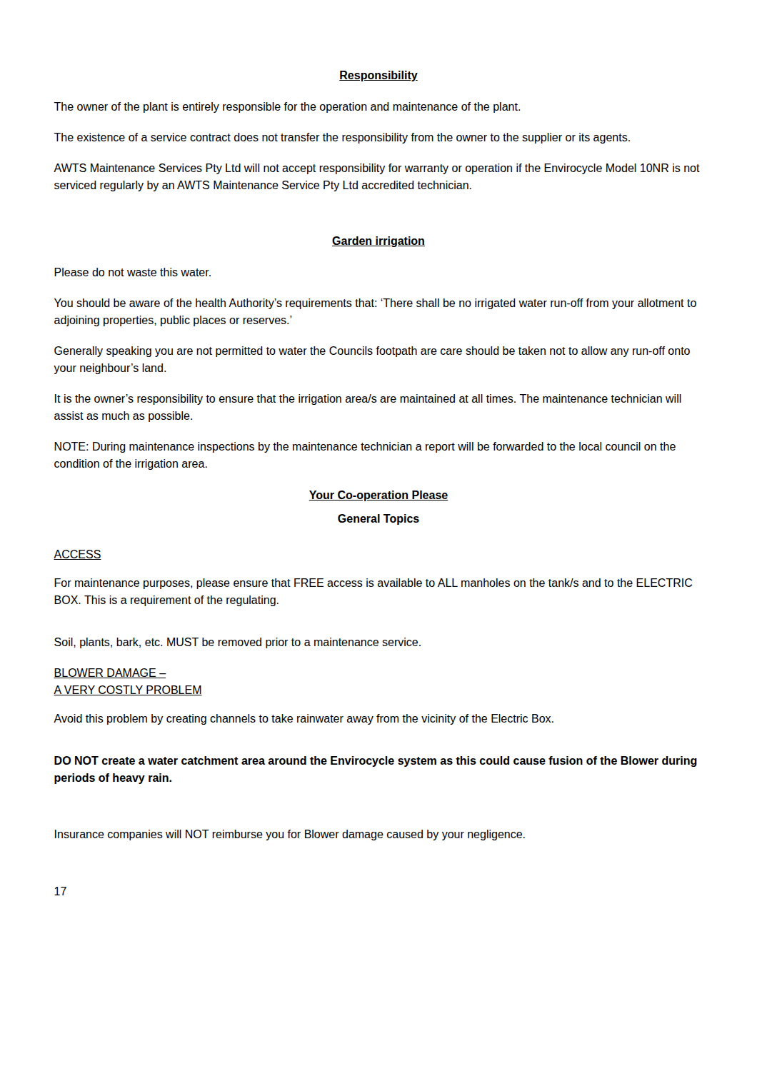Responsibility
The owner of the plant is entirely responsible for the operation and maintenance of the plant.
The existence of a service contract does not transfer the responsibility from the owner to the supplier or its agents.
AWTS Maintenance Services Pty Ltd will not accept responsibility for warranty or operation if the Envirocycle Model 10NR is not serviced regularly by an AWTS Maintenance Service Pty Ltd accredited technician.
Garden irrigation
Please do not waste this water.
You should be aware of the health Authority’s requirements that: ‘There shall be no irrigated water run-off from your allotment to adjoining properties, public places or reserves.’
Generally speaking you are not permitted to water the Councils footpath are care should be taken not to allow any run-off onto your neighbour’s land.
It is the owner’s responsibility to ensure that the irrigation area/s are maintained at all times. The maintenance technician will assist as much as possible.
NOTE: During maintenance inspections by the maintenance technician a report will be forwarded to the local council on the condition of the irrigation area.
Your Co-operation Please
General Topics
ACCESS
For maintenance purposes, please ensure that FREE access is available to ALL manholes on the tank/s and to the ELECTRIC BOX. This is a requirement of the regulating.
Soil, plants, bark, etc. MUST be removed prior to a maintenance service.
BLOWER DAMAGE –
A VERY COSTLY PROBLEM
Avoid this problem by creating channels to take rainwater away from the vicinity of the Electric Box.
DO NOT create a water catchment area around the Envirocycle system as this could cause fusion of the Blower during periods of heavy rain.
Insurance companies will NOT reimburse you for Blower damage caused by your negligence.
17